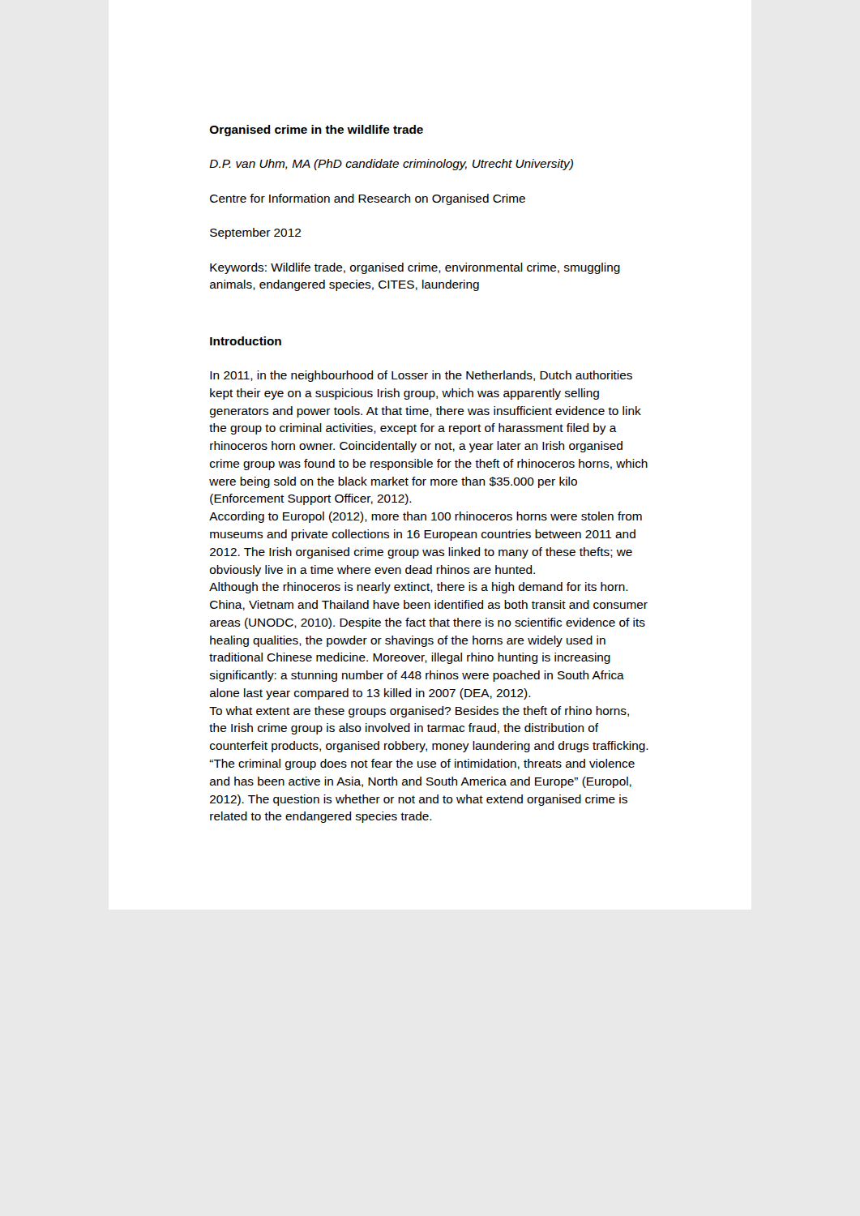Organised crime in the wildlife trade
D.P. van Uhm, MA (PhD candidate criminology, Utrecht University)
Centre for Information and Research on Organised Crime
September 2012
Keywords: Wildlife trade, organised crime, environmental crime, smuggling animals, endangered species, CITES, laundering
Introduction
In 2011, in the neighbourhood of Losser in the Netherlands, Dutch authorities kept their eye on a suspicious Irish group, which was apparently selling generators and power tools. At that time, there was insufficient evidence to link the group to criminal activities, except for a report of harassment filed by a rhinoceros horn owner. Coincidentally or not, a year later an Irish organised crime group was found to be responsible for the theft of rhinoceros horns, which were being sold on the black market for more than $35.000 per kilo (Enforcement Support Officer, 2012).
According to Europol (2012), more than 100 rhinoceros horns were stolen from museums and private collections in 16 European countries between 2011 and 2012. The Irish organised crime group was linked to many of these thefts; we obviously live in a time where even dead rhinos are hunted.
Although the rhinoceros is nearly extinct, there is a high demand for its horn. China, Vietnam and Thailand have been identified as both transit and consumer areas (UNODC, 2010). Despite the fact that there is no scientific evidence of its healing qualities, the powder or shavings of the horns are widely used in traditional Chinese medicine. Moreover, illegal rhino hunting is increasing significantly: a stunning number of 448 rhinos were poached in South Africa alone last year compared to 13 killed in 2007 (DEA, 2012).
To what extent are these groups organised? Besides the theft of rhino horns, the Irish crime group is also involved in tarmac fraud, the distribution of counterfeit products, organised robbery, money laundering and drugs trafficking. “The criminal group does not fear the use of intimidation, threats and violence and has been active in Asia, North and South America and Europe” (Europol, 2012). The question is whether or not and to what extend organised crime is related to the endangered species trade.